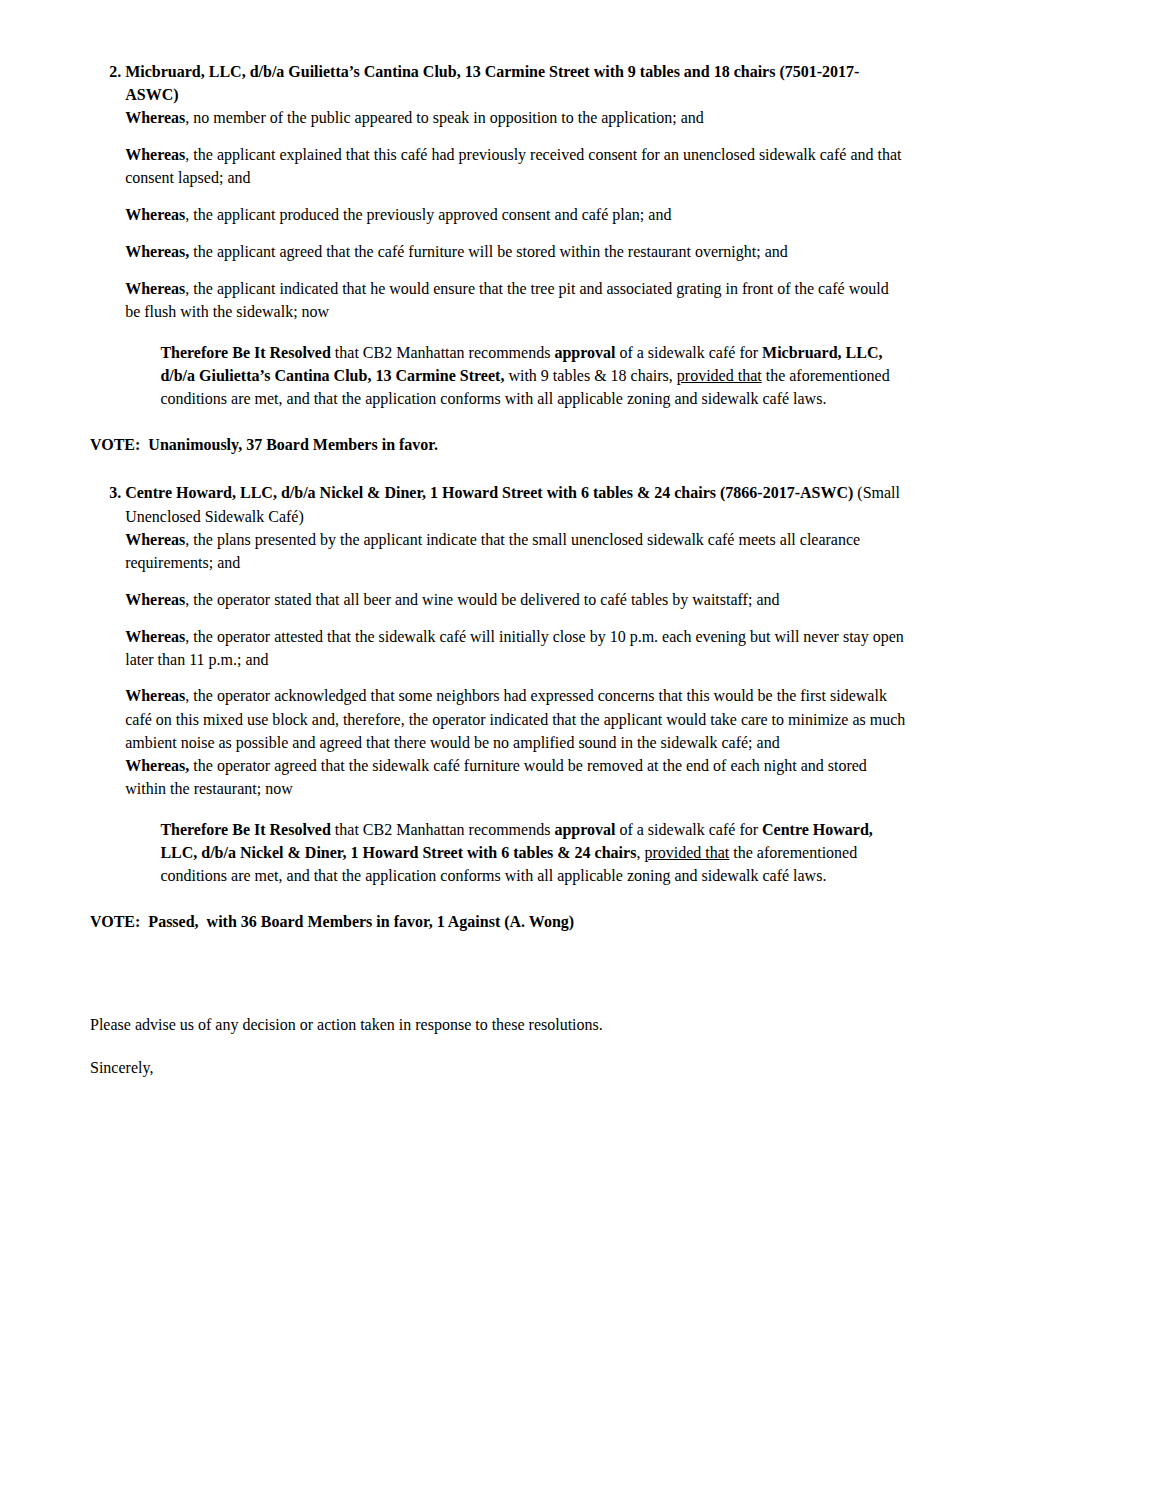Micbruard, LLC, d/b/a Guilietta’s Cantina Club, 13 Carmine Street with 9 tables and 18 chairs (7501-2017-ASWC)
Whereas, no member of the public appeared to speak in opposition to the application; and
Whereas, the applicant explained that this café had previously received consent for an unenclosed sidewalk café and that consent lapsed; and
Whereas, the applicant produced the previously approved consent and café plan; and
Whereas, the applicant agreed that the café furniture will be stored within the restaurant overnight; and
Whereas, the applicant indicated that he would ensure that the tree pit and associated grating in front of the café would be flush with the sidewalk; now
Therefore Be It Resolved that CB2 Manhattan recommends approval of a sidewalk café for Micbruard, LLC, d/b/a Giulietta’s Cantina Club, 13 Carmine Street, with 9 tables & 18 chairs, provided that the aforementioned conditions are met, and that the application conforms with all applicable zoning and sidewalk café laws.
VOTE: Unanimously, 37 Board Members in favor.
Centre Howard, LLC, d/b/a Nickel & Diner, 1 Howard Street with 6 tables & 24 chairs (7866-2017-ASWC) (Small Unenclosed Sidewalk Café)
Whereas, the plans presented by the applicant indicate that the small unenclosed sidewalk café meets all clearance requirements; and
Whereas, the operator stated that all beer and wine would be delivered to café tables by waitstaff; and
Whereas, the operator attested that the sidewalk café will initially close by 10 p.m. each evening but will never stay open later than 11 p.m.; and
Whereas, the operator acknowledged that some neighbors had expressed concerns that this would be the first sidewalk café on this mixed use block and, therefore, the operator indicated that the applicant would take care to minimize as much ambient noise as possible and agreed that there would be no amplified sound in the sidewalk café; and
Whereas, the operator agreed that the sidewalk café furniture would be removed at the end of each night and stored within the restaurant; now
Therefore Be It Resolved that CB2 Manhattan recommends approval of a sidewalk café for Centre Howard, LLC, d/b/a Nickel & Diner, 1 Howard Street with 6 tables & 24 chairs, provided that the aforementioned conditions are met, and that the application conforms with all applicable zoning and sidewalk café laws.
VOTE: Passed, with 36 Board Members in favor, 1 Against (A. Wong)
Please advise us of any decision or action taken in response to these resolutions.
Sincerely,